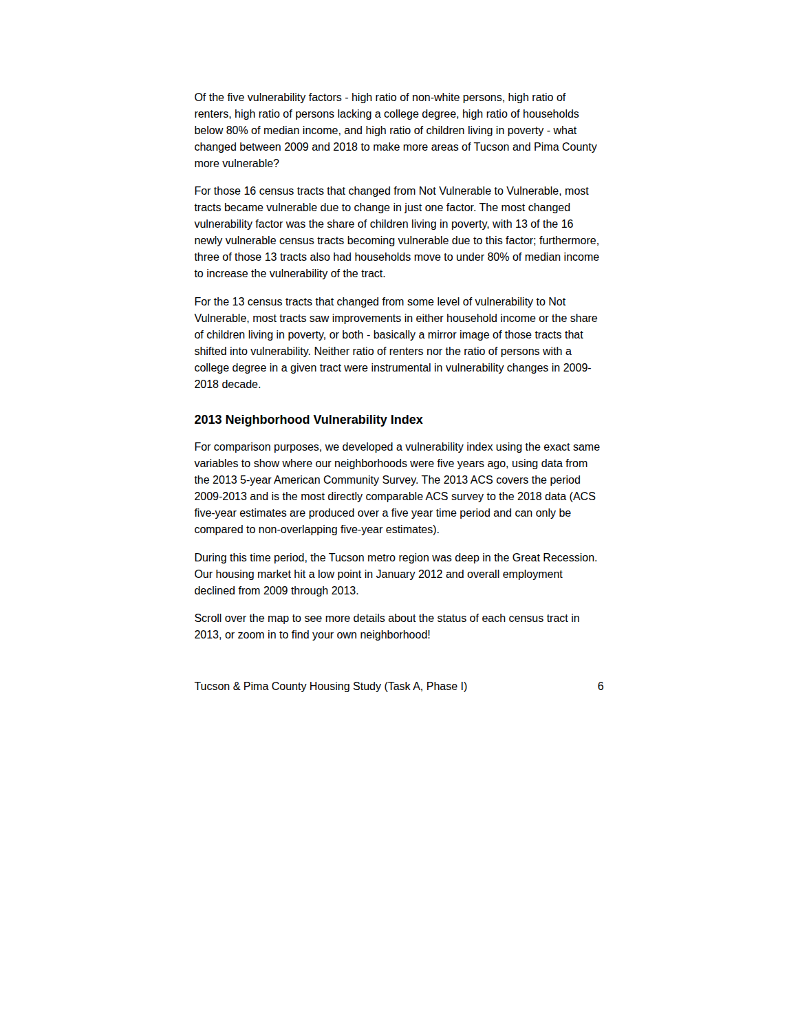Of the five vulnerability factors - high ratio of non-white persons, high ratio of renters, high ratio of persons lacking a college degree, high ratio of households below 80% of median income, and high ratio of children living in poverty - what changed between 2009 and 2018 to make more areas of Tucson and Pima County more vulnerable?
For those 16 census tracts that changed from Not Vulnerable to Vulnerable, most tracts became vulnerable due to change in just one factor. The most changed vulnerability factor was the share of children living in poverty, with 13 of the 16 newly vulnerable census tracts becoming vulnerable due to this factor; furthermore, three of those 13 tracts also had households move to under 80% of median income to increase the vulnerability of the tract.
For the 13 census tracts that changed from some level of vulnerability to Not Vulnerable, most tracts saw improvements in either household income or the share of children living in poverty, or both - basically a mirror image of those tracts that shifted into vulnerability. Neither ratio of renters nor the ratio of persons with a college degree in a given tract were instrumental in vulnerability changes in 2009-2018 decade.
2013 Neighborhood Vulnerability Index
For comparison purposes, we developed a vulnerability index using the exact same variables to show where our neighborhoods were five years ago, using data from the 2013 5-year American Community Survey. The 2013 ACS covers the period 2009-2013 and is the most directly comparable ACS survey to the 2018 data (ACS five-year estimates are produced over a five year time period and can only be compared to non-overlapping five-year estimates).
During this time period, the Tucson metro region was deep in the Great Recession. Our housing market hit a low point in January 2012 and overall employment declined from 2009 through 2013.
Scroll over the map to see more details about the status of each census tract in 2013, or zoom in to find your own neighborhood!
Tucson & Pima County Housing Study (Task A, Phase I) 6